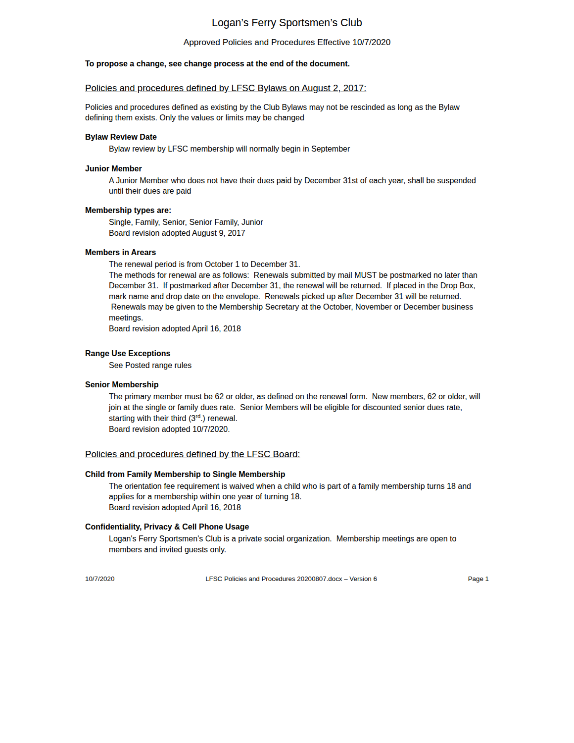Logan’s Ferry Sportsmen’s Club
Approved Policies and Procedures Effective 10/7/2020
To propose a change, see change process at the end of the document.
Policies and procedures defined by LFSC Bylaws on August 2, 2017:
Policies and procedures defined as existing by the Club Bylaws may not be rescinded as long as the Bylaw defining them exists. Only the values or limits may be changed
Bylaw Review Date
Bylaw review by LFSC membership will normally begin in September
Junior Member
A Junior Member who does not have their dues paid by December 31st of each year, shall be suspended until their dues are paid
Membership types are:
Single, Family, Senior, Senior Family, Junior
Board revision adopted August 9, 2017
Members in Arears
The renewal period is from October 1 to December 31.
The methods for renewal are as follows: Renewals submitted by mail MUST be postmarked no later than December 31. If postmarked after December 31, the renewal will be returned. If placed in the Drop Box, mark name and drop date on the envelope. Renewals picked up after December 31 will be returned. Renewals may be given to the Membership Secretary at the October, November or December business meetings.
Board revision adopted April 16, 2018
Range Use Exceptions
See Posted range rules
Senior Membership
The primary member must be 62 or older, as defined on the renewal form. New members, 62 or older, will join at the single or family dues rate. Senior Members will be eligible for discounted senior dues rate, starting with their third (3rd.) renewal.
Board revision adopted 10/7/2020.
Policies and procedures defined by the LFSC Board:
Child from Family Membership to Single Membership
The orientation fee requirement is waived when a child who is part of a family membership turns 18 and applies for a membership within one year of turning 18.
Board revision adopted April 16, 2018
Confidentiality, Privacy & Cell Phone Usage
Logan's Ferry Sportsmen's Club is a private social organization. Membership meetings are open to members and invited guests only.
10/7/2020 LFSC Policies and Procedures 20200807.docx – Version 6 Page 1